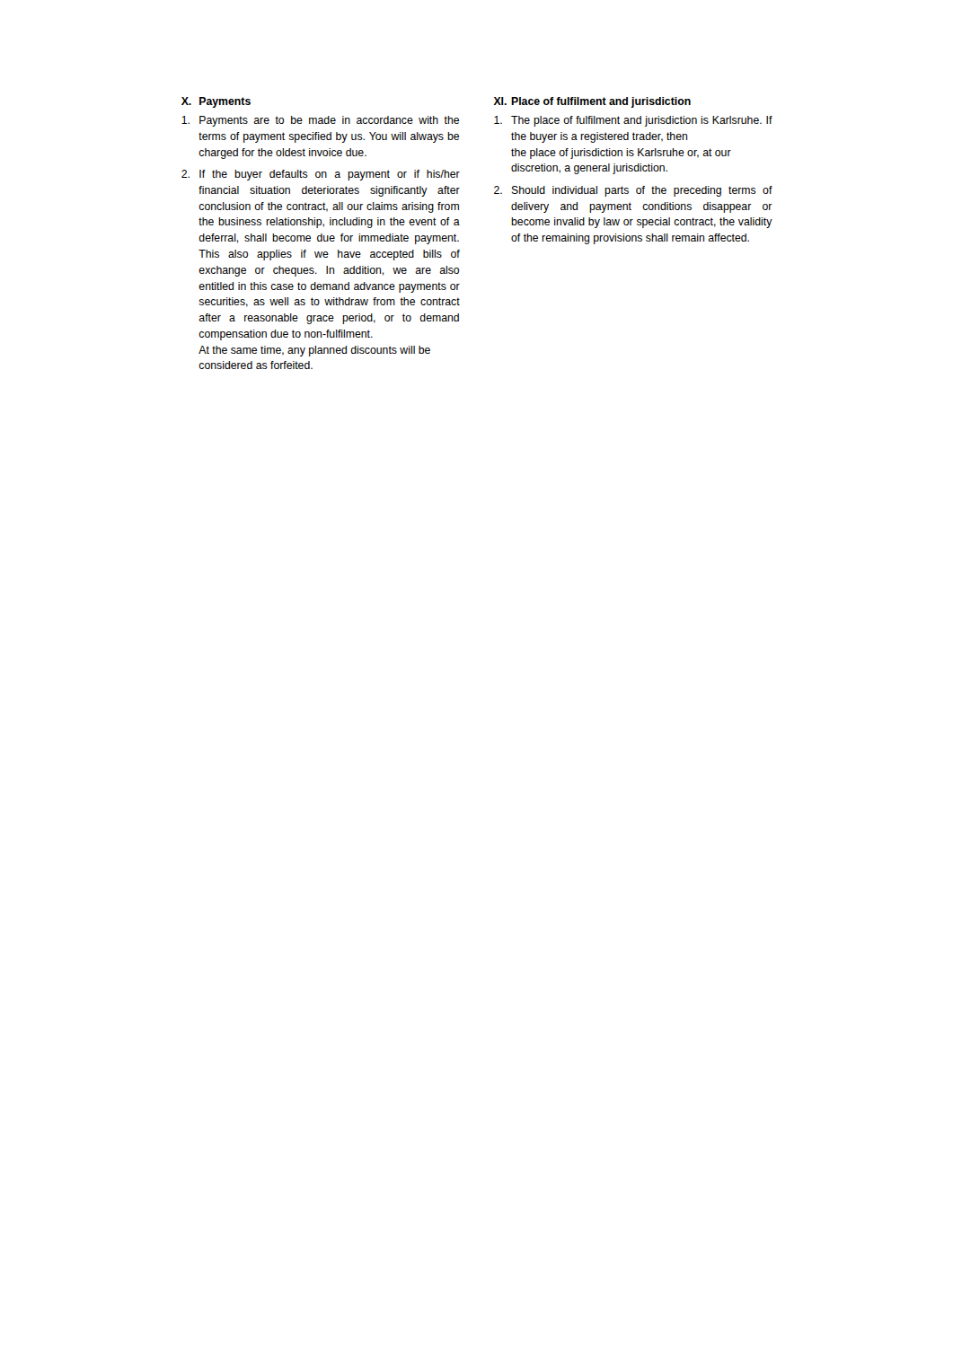X. Payments
Payments are to be made in accordance with the terms of payment specified by us. You will always be charged for the oldest invoice due.
If the buyer defaults on a payment or if his/her financial situation deteriorates significantly after conclusion of the contract, all our claims arising from the business relationship, including in the event of a deferral, shall become due for immediate payment. This also applies if we have accepted bills of exchange or cheques. In addition, we are also entitled in this case to demand advance payments or securities, as well as to withdraw from the contract after a reasonable grace period, or to demand compensation due to non-fulfilment. At the same time, any planned discounts will be considered as forfeited.
XI. Place of fulfilment and jurisdiction
The place of fulfilment and jurisdiction is Karlsruhe. If the buyer is a registered trader, then the place of jurisdiction is Karlsruhe or, at our discretion, a general jurisdiction.
Should individual parts of the preceding terms of delivery and payment conditions disappear or become invalid by law or special contract, the validity of the remaining provisions shall remain affected.